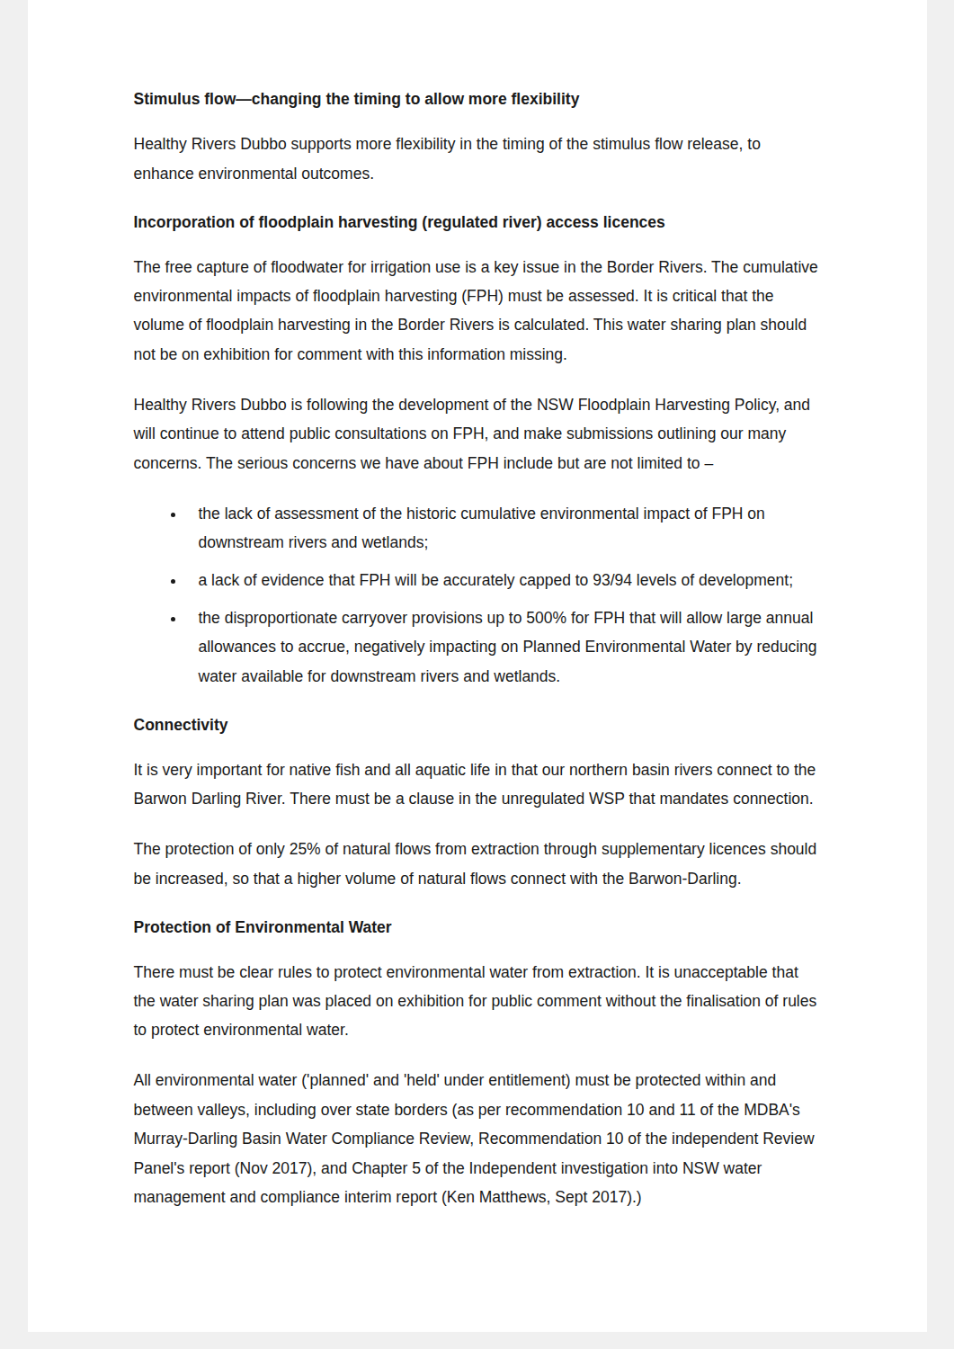Stimulus flow—changing the timing to allow more flexibility
Healthy Rivers Dubbo supports more flexibility in the timing of the stimulus flow release, to enhance environmental outcomes.
Incorporation of floodplain harvesting (regulated river) access licences
The free capture of floodwater for irrigation use is a key issue in the Border Rivers. The cumulative environmental impacts of floodplain harvesting (FPH) must be assessed. It is critical that the volume of floodplain harvesting in the Border Rivers is calculated. This water sharing plan should not be on exhibition for comment with this information missing.
Healthy Rivers Dubbo is following the development of the NSW Floodplain Harvesting Policy, and will continue to attend public consultations on FPH, and make submissions outlining our many concerns. The serious concerns we have about FPH include but are not limited to –
the lack of assessment of the historic cumulative environmental impact of FPH on downstream rivers and wetlands;
a lack of evidence that FPH will be accurately capped to 93/94 levels of development;
the disproportionate carryover provisions up to 500% for FPH that will allow large annual allowances to accrue, negatively impacting on Planned Environmental Water by reducing water available for downstream rivers and wetlands.
Connectivity
It is very important for native fish and all aquatic life in that our northern basin rivers connect to the Barwon Darling River. There must be a clause in the unregulated WSP that mandates connection.
The protection of only 25% of natural flows from extraction through supplementary licences should be increased, so that a higher volume of natural flows connect with the Barwon-Darling.
Protection of Environmental Water
There must be clear rules to protect environmental water from extraction. It is unacceptable that the water sharing plan was placed on exhibition for public comment without the finalisation of rules to protect environmental water.
All environmental water ('planned' and 'held' under entitlement) must be protected within and between valleys, including over state borders (as per recommendation 10 and 11 of the MDBA's Murray-Darling Basin Water Compliance Review, Recommendation 10 of the independent Review Panel's report (Nov 2017), and Chapter 5 of the Independent investigation into NSW water management and compliance interim report (Ken Matthews, Sept 2017).)